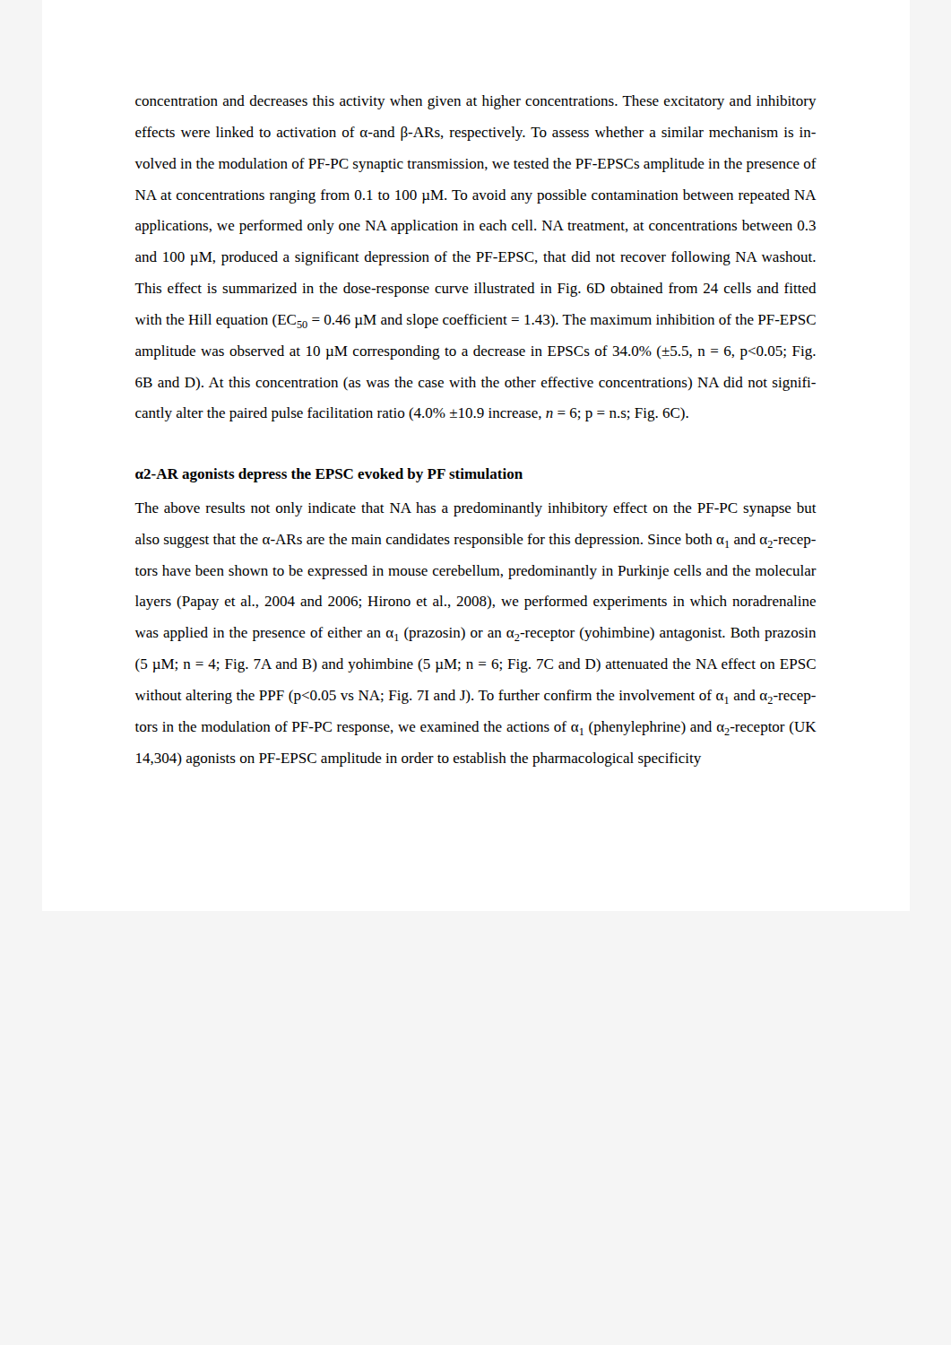concentration and decreases this activity when given at higher concentrations. These excitatory and inhibitory effects were linked to activation of α-and β-ARs, respectively. To assess whether a similar mechanism is involved in the modulation of PF-PC synaptic transmission, we tested the PF-EPSCs amplitude in the presence of NA at concentrations ranging from 0.1 to 100 µM. To avoid any possible contamination between repeated NA applications, we performed only one NA application in each cell. NA treatment, at concentrations between 0.3 and 100 µM, produced a significant depression of the PF-EPSC, that did not recover following NA washout. This effect is summarized in the dose-response curve illustrated in Fig. 6D obtained from 24 cells and fitted with the Hill equation (EC50 = 0.46 µM and slope coefficient = 1.43). The maximum inhibition of the PF-EPSC amplitude was observed at 10 µM corresponding to a decrease in EPSCs of 34.0% (±5.5, n = 6, p<0.05; Fig. 6B and D). At this concentration (as was the case with the other effective concentrations) NA did not significantly alter the paired pulse facilitation ratio (4.0% ±10.9 increase, n = 6; p = n.s; Fig. 6C).
α2-AR agonists depress the EPSC evoked by PF stimulation
The above results not only indicate that NA has a predominantly inhibitory effect on the PF-PC synapse but also suggest that the α-ARs are the main candidates responsible for this depression. Since both α1 and α2-receptors have been shown to be expressed in mouse cerebellum, predominantly in Purkinje cells and the molecular layers (Papay et al., 2004 and 2006; Hirono et al., 2008), we performed experiments in which noradrenaline was applied in the presence of either an α1 (prazosin) or an α2-receptor (yohimbine) antagonist. Both prazosin (5 µM; n = 4; Fig. 7A and B) and yohimbine (5 µM; n = 6; Fig. 7C and D) attenuated the NA effect on EPSC without altering the PPF (p<0.05 vs NA; Fig. 7I and J). To further confirm the involvement of α1 and α2-receptors in the modulation of PF-PC response, we examined the actions of α1 (phenylephrine) and α2-receptor (UK 14,304) agonists on PF-EPSC amplitude in order to establish the pharmacological specificity